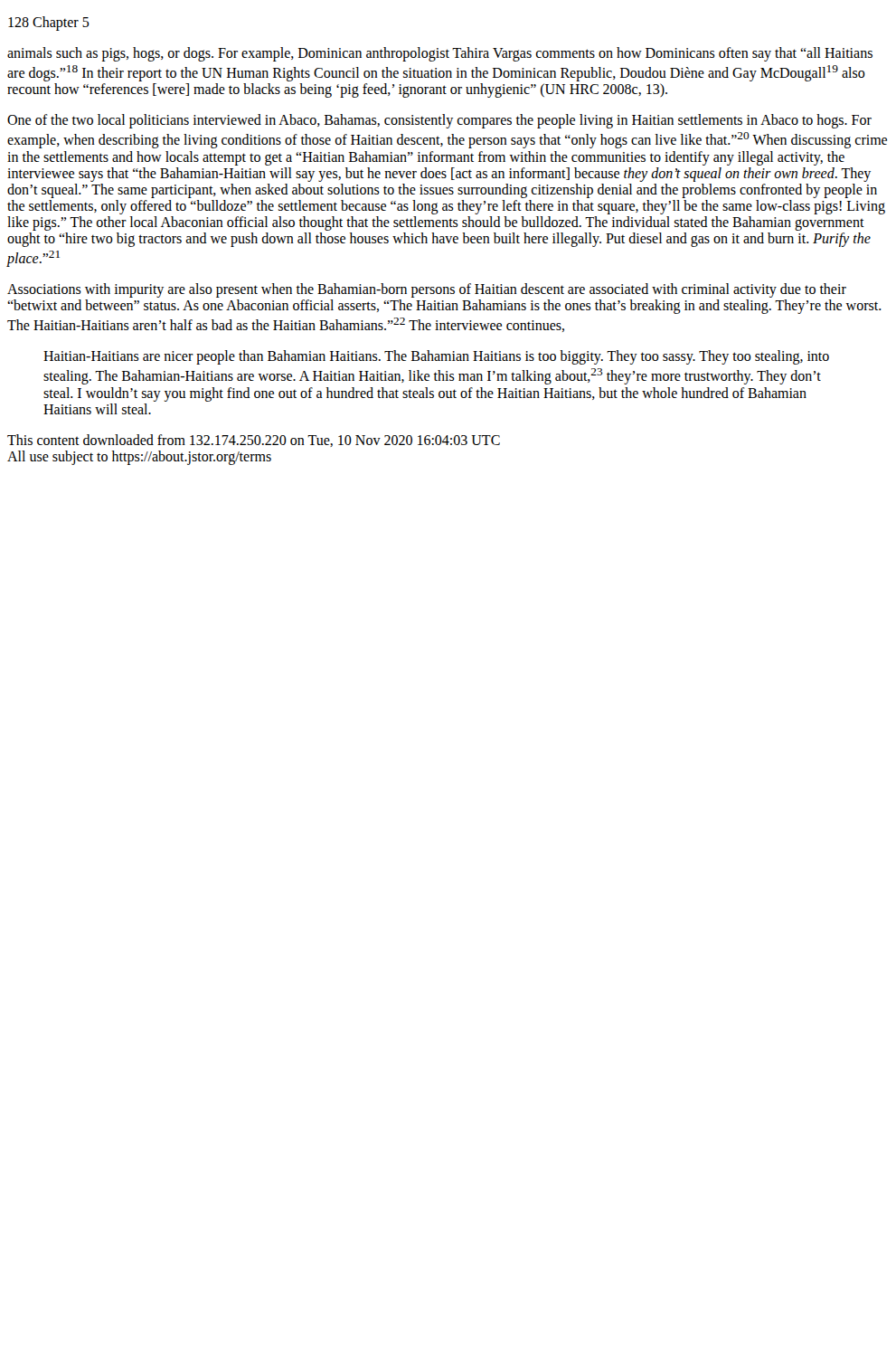128 Chapter 5
animals such as pigs, hogs, or dogs. For example, Dominican anthropologist Tahira Vargas comments on how Dominicans often say that “all Haitians are dogs.”18 In their report to the UN Human Rights Council on the situation in the Dominican Republic, Doudou Diène and Gay McDougall19 also recount how “references [were] made to blacks as being ‘pig feed,’ ignorant or unhygienic” (UN HRC 2008c, 13).
One of the two local politicians interviewed in Abaco, Bahamas, consistently compares the people living in Haitian settlements in Abaco to hogs. For example, when describing the living conditions of those of Haitian descent, the person says that “only hogs can live like that.”20 When discussing crime in the settlements and how locals attempt to get a “Haitian Bahamian” informant from within the communities to identify any illegal activity, the interviewee says that “the Bahamian-Haitian will say yes, but he never does [act as an informant] because they don’t squeal on their own breed. They don’t squeal.” The same participant, when asked about solutions to the issues surrounding citizenship denial and the problems confronted by people in the settlements, only offered to “bulldoze” the settlement because “as long as they’re left there in that square, they’ll be the same low-class pigs! Living like pigs.” The other local Abaconian official also thought that the settlements should be bulldozed. The individual stated the Bahamian government ought to “hire two big tractors and we push down all those houses which have been built here illegally. Put diesel and gas on it and burn it. Purify the place.”21
Associations with impurity are also present when the Bahamian-born persons of Haitian descent are associated with criminal activity due to their “betwixt and between” status. As one Abaconian official asserts, “The Haitian Bahamians is the ones that’s breaking in and stealing. They’re the worst. The Haitian-Haitians aren’t half as bad as the Haitian Bahamians.”22 The interviewee continues,
Haitian-Haitians are nicer people than Bahamian Haitians. The Bahamian Haitians is too biggity. They too sassy. They too stealing, into stealing. The Bahamian-Haitians are worse. A Haitian Haitian, like this man I’m talking about,23 they’re more trustworthy. They don’t steal. I wouldn’t say you might find one out of a hundred that steals out of the Haitian Haitians, but the whole hundred of Bahamian Haitians will steal.
This content downloaded from 132.174.250.220 on Tue, 10 Nov 2020 16:04:03 UTC
All use subject to https://about.jstor.org/terms